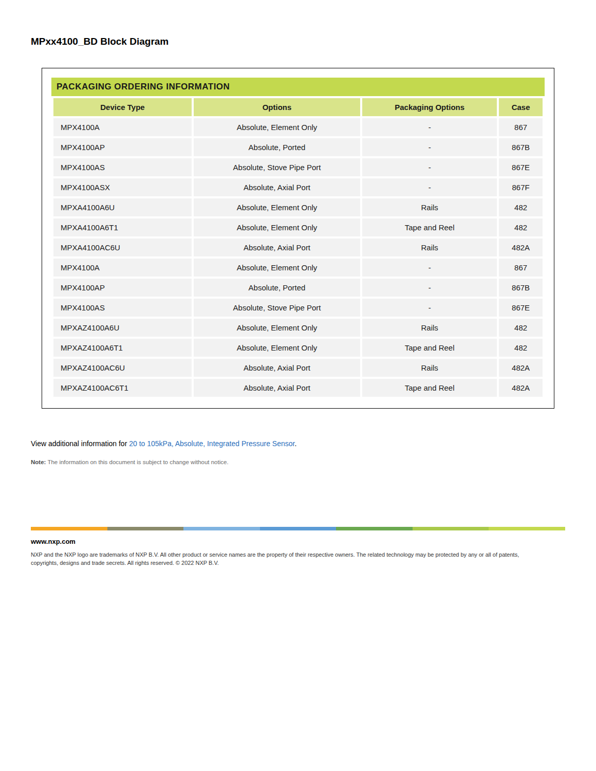MPxx4100_BD Block Diagram
PACKAGING ORDERING INFORMATION
| Device Type | Options | Packaging Options | Case |
| --- | --- | --- | --- |
| MPX4100A | Absolute, Element Only | - | 867 |
| MPX4100AP | Absolute, Ported | - | 867B |
| MPX4100AS | Absolute, Stove Pipe Port | - | 867E |
| MPX4100ASX | Absolute, Axial Port | - | 867F |
| MPXA4100A6U | Absolute, Element Only | Rails | 482 |
| MPXA4100A6T1 | Absolute, Element Only | Tape and Reel | 482 |
| MPXA4100AC6U | Absolute, Axial Port | Rails | 482A |
| MPX4100A | Absolute, Element Only | - | 867 |
| MPX4100AP | Absolute, Ported | - | 867B |
| MPX4100AS | Absolute, Stove Pipe Port | - | 867E |
| MPXAZ4100A6U | Absolute, Element Only | Rails | 482 |
| MPXAZ4100A6T1 | Absolute, Element Only | Tape and Reel | 482 |
| MPXAZ4100AC6U | Absolute, Axial Port | Rails | 482A |
| MPXAZ4100AC6T1 | Absolute, Axial Port | Tape and Reel | 482A |
View additional information for 20 to 105kPa, Absolute, Integrated Pressure Sensor.
Note: The information on this document is subject to change without notice.
www.nxp.com
NXP and the NXP logo are trademarks of NXP B.V. All other product or service names are the property of their respective owners. The related technology may be protected by any or all of patents, copyrights, designs and trade secrets. All rights reserved. © 2022 NXP B.V.